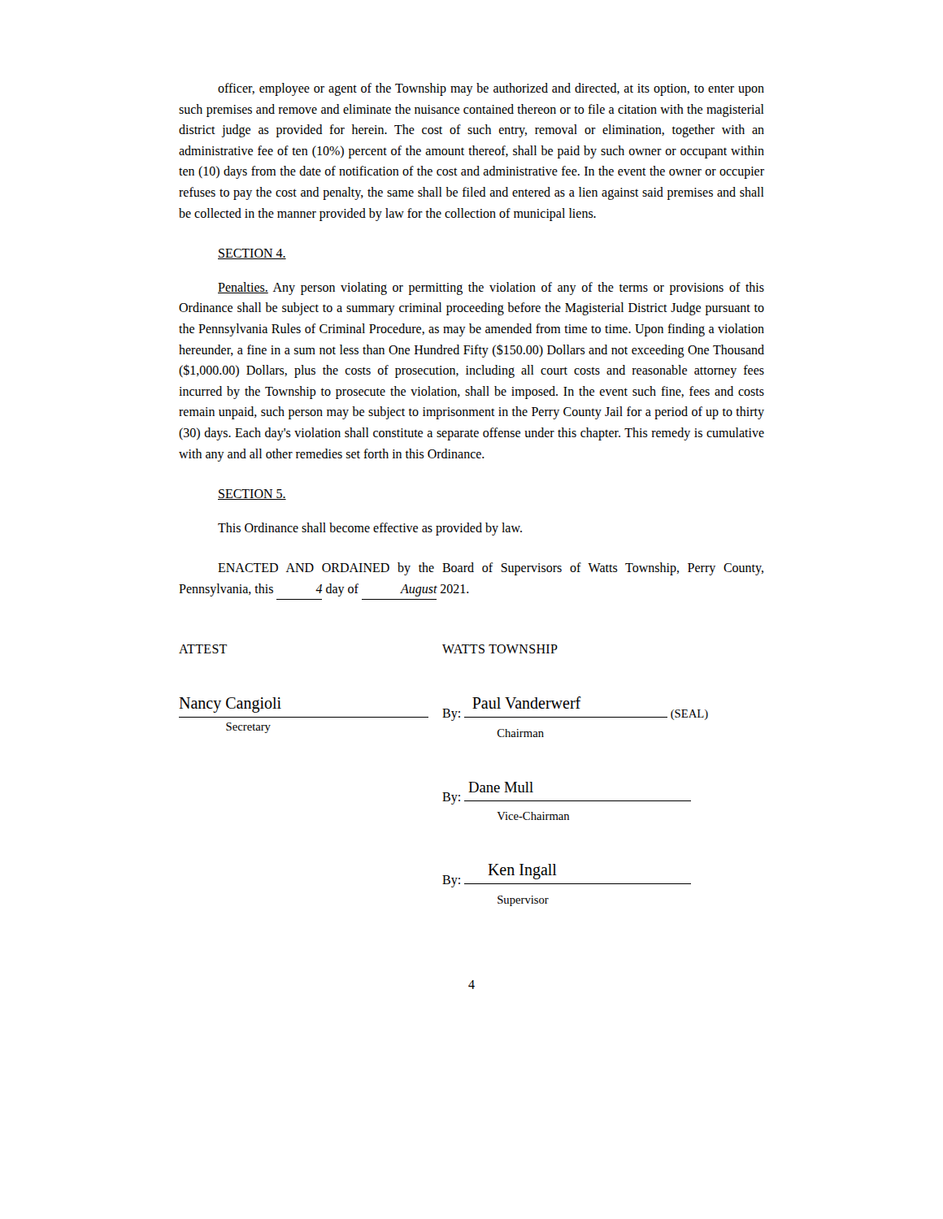officer, employee or agent of the Township may be authorized and directed, at its option, to enter upon such premises and remove and eliminate the nuisance contained thereon or to file a citation with the magisterial district judge as provided for herein. The cost of such entry, removal or elimination, together with an administrative fee of ten (10%) percent of the amount thereof, shall be paid by such owner or occupant within ten (10) days from the date of notification of the cost and administrative fee. In the event the owner or occupier refuses to pay the cost and penalty, the same shall be filed and entered as a lien against said premises and shall be collected in the manner provided by law for the collection of municipal liens.
SECTION 4.
Penalties. Any person violating or permitting the violation of any of the terms or provisions of this Ordinance shall be subject to a summary criminal proceeding before the Magisterial District Judge pursuant to the Pennsylvania Rules of Criminal Procedure, as may be amended from time to time. Upon finding a violation hereunder, a fine in a sum not less than One Hundred Fifty ($150.00) Dollars and not exceeding One Thousand ($1,000.00) Dollars, plus the costs of prosecution, including all court costs and reasonable attorney fees incurred by the Township to prosecute the violation, shall be imposed. In the event such fine, fees and costs remain unpaid, such person may be subject to imprisonment in the Perry County Jail for a period of up to thirty (30) days. Each day's violation shall constitute a separate offense under this chapter. This remedy is cumulative with any and all other remedies set forth in this Ordinance.
SECTION 5.
This Ordinance shall become effective as provided by law.
ENACTED AND ORDAINED by the Board of Supervisors of Watts Township, Perry County, Pennsylvania, this 4 day of August 2021.
| ATTEST Nancy Cangioli Secretary | WATTS TOWNSHIP By: Paul Vanderwerf (SEAL) Chairman By: Dane Mull Vice-Chairman By: Ken Ingall Supervisor |
4